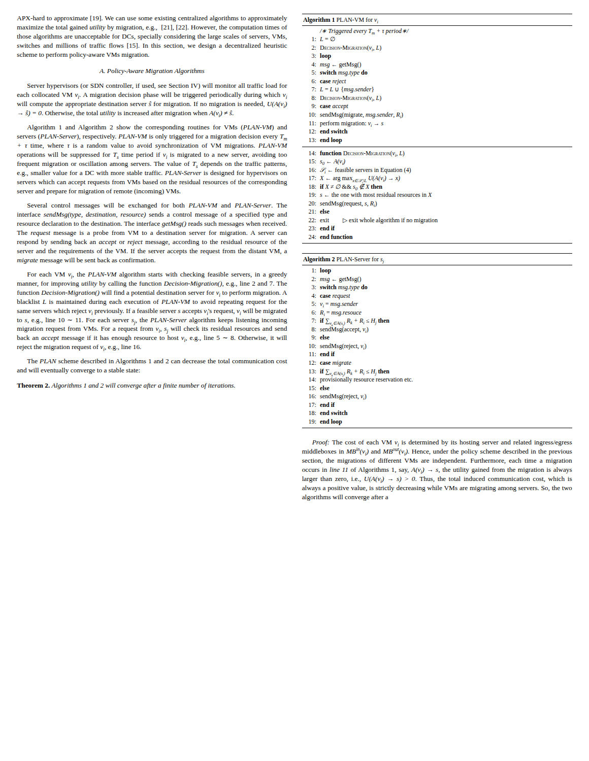APX-hard to approximate [19]. We can use some existing centralized algorithms to approximately maximize the total gained utility by migration, e.g., [21], [22]. However, the computation times of those algorithms are unacceptable for DCs, specially considering the large scales of servers, VMs, switches and millions of traffic flows [15]. In this section, we design a decentralized heuristic scheme to perform policy-aware VMs migration.
A. Policy-Aware Migration Algorithms
Server hypervisors (or SDN controller, if used, see Section IV) will monitor all traffic load for each collocated VM vi. A migration decision phase will be triggered periodically during which vi will compute the appropriate destination server ŝ for migration. If no migration is needed, U(A(vi) → ŝ) = 0. Otherwise, the total utility is increased after migration when A(vi) ≠ ŝ.
Algorithm 1 and Algorithm 2 show the corresponding routines for VMs (PLAN-VM) and servers (PLAN-Server), respectively. PLAN-VM is only triggered for a migration decision every Tm + τ time, where τ is a random value to avoid synchronization of VM migrations. PLAN-VM operations will be suppressed for Ts time period if vi is migrated to a new server, avoiding too frequent migration or oscillation among servers. The value of Ts depends on the traffic patterns, e.g., smaller value for a DC with more stable traffic. PLAN-Server is designed for hypervisors on servers which can accept requests from VMs based on the residual resources of the corresponding server and prepare for migration of remote (incoming) VMs.
Several control messages will be exchanged for both PLAN-VM and PLAN-Server. The interface sendMsg(type, destination, resource) sends a control message of a specified type and resource declaration to the destination. The interface getMsg() reads such messages when received. The request message is a probe from VM to a destination server for migration. A server can respond by sending back an accept or reject message, according to the residual resource of the server and the requirements of the VM. If the server accepts the request from the distant VM, a migrate message will be sent back as confirmation.
For each VM vi, the PLAN-VM algorithm starts with checking feasible servers, in a greedy manner, for improving utility by calling the function Decision-Migration(), e.g., line 2 and 7. The function Decision-Migration() will find a potential destination server for vi to perform migration. A blacklist L is maintained during each execution of PLAN-VM to avoid repeating request for the same servers which reject vi previously. If a feasible server s accepts vi's request, vi will be migrated to s, e.g., line 10 ∼ 11. For each server sj, the PLAN-Server algorithm keeps listening incoming migration request from VMs. For a request from vi, sj will check its residual resources and send back an accept message if it has enough resource to host vi, e.g., line 5 ∼ 8. Otherwise, it will reject the migration request of vi, e.g., line 16.
The PLAN scheme described in Algorithms 1 and 2 can decrease the total communication cost and will eventually converge to a stable state:
Theorem 2. Algorithms 1 and 2 will converge after a finite number of iterations.
Algorithm 1 PLAN-VM for vi
| | /∗ Triggered every T m + τ period∗/ |
| 1: | L = ∅ |
| 2: | Decision-Migration ( v i , L ) |
| 3: | loop |
| 4: | msg ← getMsg() |
| 5: | switch msg.type do |
| 6: | case reject |
| 7: | L = L ∪ { msg.sender } |
| 8: | Decision-Migration ( v i , L ) |
| 9: | case accept |
| 10: | sendMsg(migrate, msg.sender , R i ) |
| 11: | perform migration: v i → s |
| 12: | end switch |
| 13: | end loop |
| 14: | function Decision-Migration ( v i , L ) |
| 15: | s 0 ← A(v i ) |
| 16: | 𝒮 i ← feasible servers in Equation (4) |
| 17: | X ← arg max x∈𝒮 i \L U(A(v i ) → x) |
| 18: | if X ≠ ∅ && s 0 ∉ X then |
| 19: | s ← the one with most residual resources in X |
| 20: | sendMsg(request, s , R i ) |
| 21: | else |
| 22: | exit ▷ exit whole algorithm if no migration |
| 23: | end if |
| 24: | end function |
Algorithm 2 PLAN-Server for sj
| 1: | loop |
| 2: | msg ← getMsg() |
| 3: | switch msg.type do |
| 4: | case request |
| 5: | v i = msg.sender |
| 6: | R i = msg.resouce |
| 7: | if ∑ v k ∈A(s j ) R k + R i ≤ H j then |
| 8: | sendMsg(accept, v i ) |
| 9: | else |
| 10: | sendMsg(reject, v i ) |
| 11: | end if |
| 12: | case migrate |
| 13: | if ∑ v k ∈A(s j ) R k + R i ≤ H j then |
| 14: | provisionally resource reservation etc. |
| 15: | else |
| 16: | sendMsg(reject, v i ) |
| 17: | end if |
| 18: | end switch |
| 19: | end loop |
Proof: The cost of each VM vi is determined by its hosting server and related ingress/egress middleboxes in MBin(vi) and MBout(vi). Hence, under the policy scheme described in the previous section, the migrations of different VMs are independent. Furthermore, each time a migration occurs in line 11 of Algorithms 1, say, A(vi) → s, the utility gained from the migration is always larger than zero, i.e., U(A(vi) → s) > 0. Thus, the total induced communication cost, which is always a positive value, is strictly decreasing while VMs are migrating among servers. So, the two algorithms will converge after a